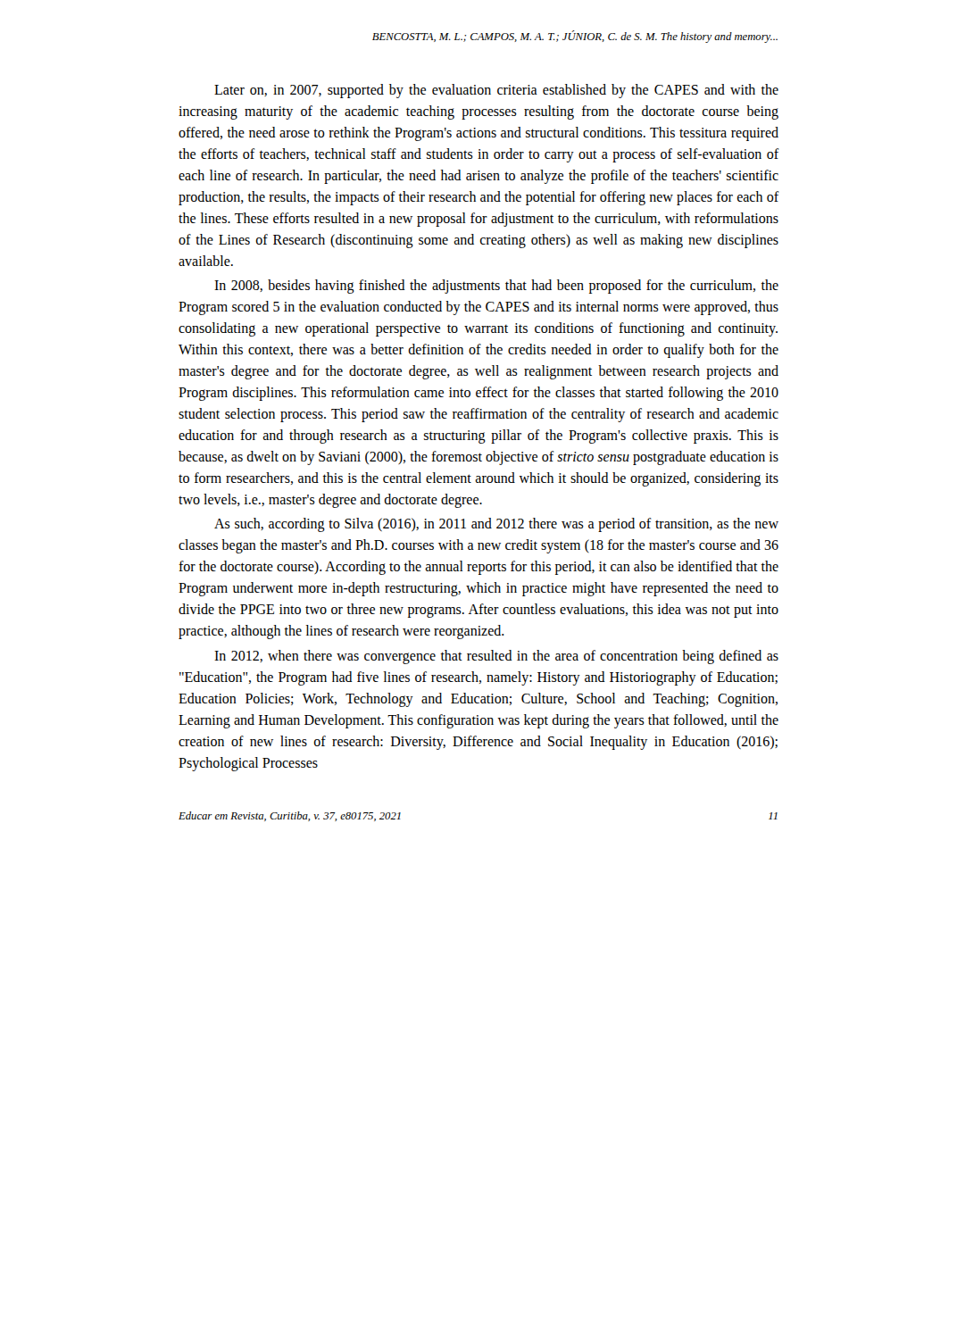BENCOSTTA, M. L.; CAMPOS, M. A. T.; JÚNIOR, C. de S. M. The history and memory...
Later on, in 2007, supported by the evaluation criteria established by the CAPES and with the increasing maturity of the academic teaching processes resulting from the doctorate course being offered, the need arose to rethink the Program's actions and structural conditions. This tessitura required the efforts of teachers, technical staff and students in order to carry out a process of self-evaluation of each line of research. In particular, the need had arisen to analyze the profile of the teachers' scientific production, the results, the impacts of their research and the potential for offering new places for each of the lines. These efforts resulted in a new proposal for adjustment to the curriculum, with reformulations of the Lines of Research (discontinuing some and creating others) as well as making new disciplines available.
In 2008, besides having finished the adjustments that had been proposed for the curriculum, the Program scored 5 in the evaluation conducted by the CAPES and its internal norms were approved, thus consolidating a new operational perspective to warrant its conditions of functioning and continuity. Within this context, there was a better definition of the credits needed in order to qualify both for the master's degree and for the doctorate degree, as well as realignment between research projects and Program disciplines. This reformulation came into effect for the classes that started following the 2010 student selection process. This period saw the reaffirmation of the centrality of research and academic education for and through research as a structuring pillar of the Program's collective praxis. This is because, as dwelt on by Saviani (2000), the foremost objective of stricto sensu postgraduate education is to form researchers, and this is the central element around which it should be organized, considering its two levels, i.e., master's degree and doctorate degree.
As such, according to Silva (2016), in 2011 and 2012 there was a period of transition, as the new classes began the master's and Ph.D. courses with a new credit system (18 for the master's course and 36 for the doctorate course). According to the annual reports for this period, it can also be identified that the Program underwent more in-depth restructuring, which in practice might have represented the need to divide the PPGE into two or three new programs. After countless evaluations, this idea was not put into practice, although the lines of research were reorganized.
In 2012, when there was convergence that resulted in the area of concentration being defined as "Education", the Program had five lines of research, namely: History and Historiography of Education; Education Policies; Work, Technology and Education; Culture, School and Teaching; Cognition, Learning and Human Development. This configuration was kept during the years that followed, until the creation of new lines of research: Diversity, Difference and Social Inequality in Education (2016); Psychological Processes
Educar em Revista, Curitiba, v. 37, e80175, 2021 11